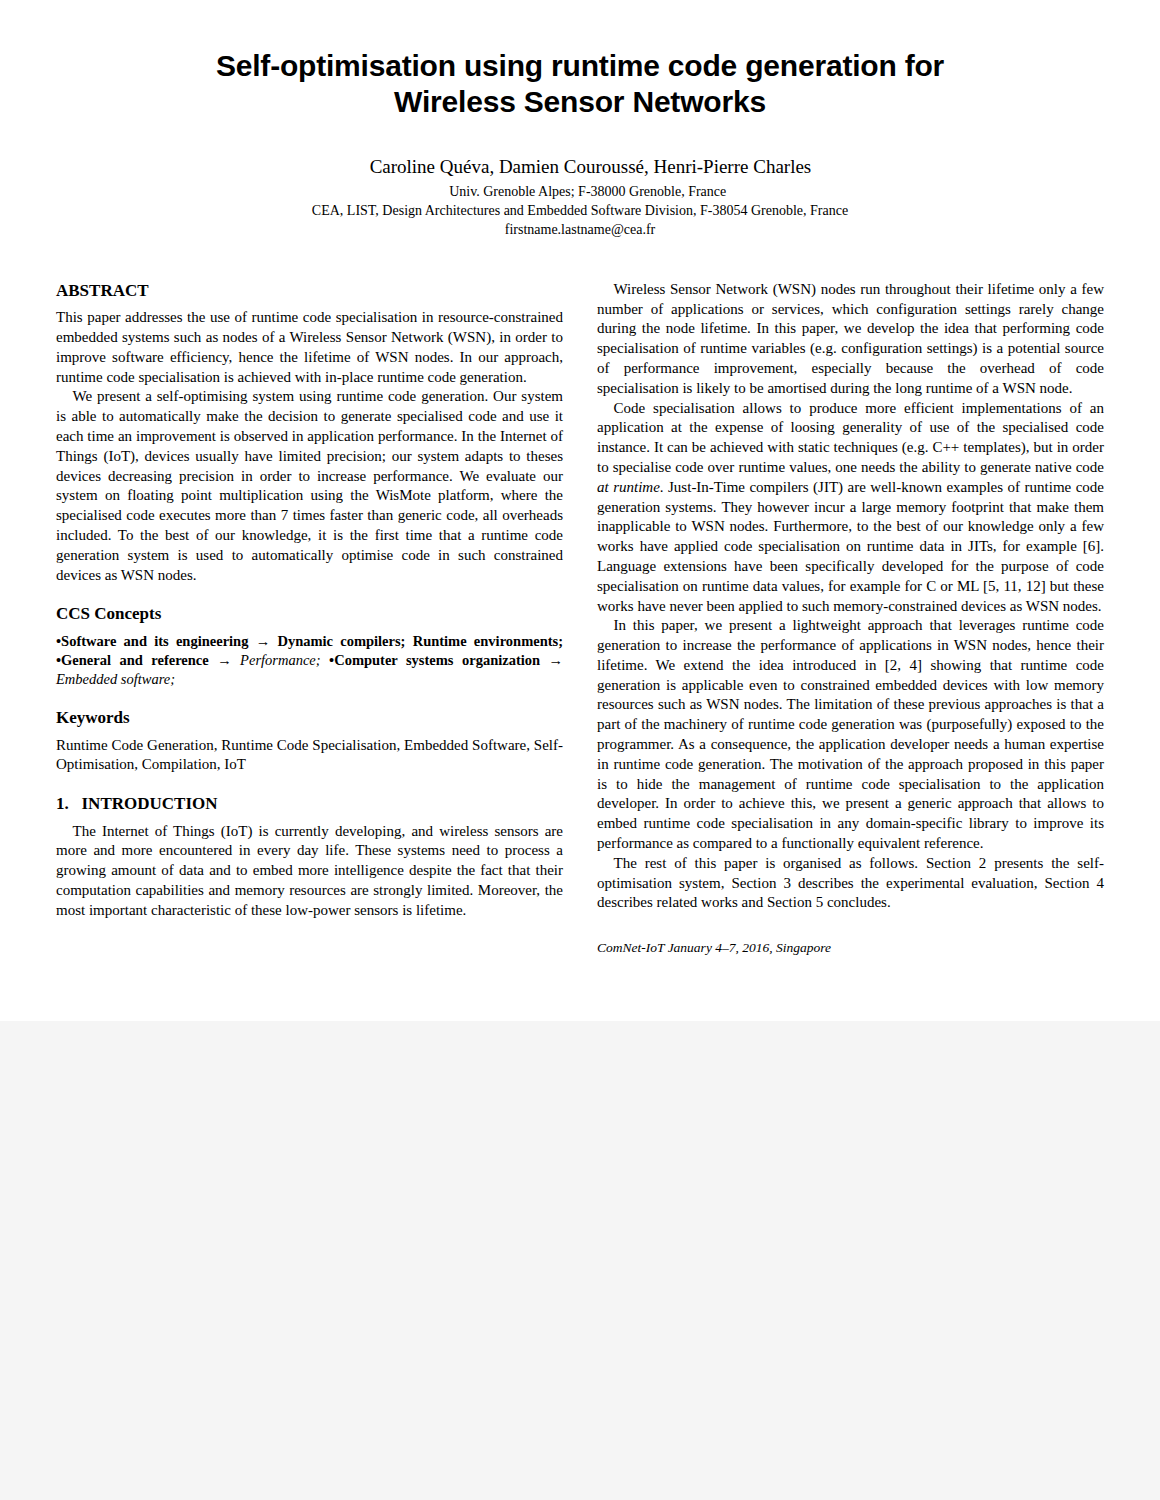Self-optimisation using runtime code generation for
Wireless Sensor Networks
Caroline Quéva, Damien Couroussé, Henri-Pierre Charles
Univ. Grenoble Alpes; F-38000 Grenoble, France
CEA, LIST, Design Architectures and Embedded Software Division, F-38054 Grenoble, France
firstname.lastname@cea.fr
ABSTRACT
This paper addresses the use of runtime code specialisation in resource-constrained embedded systems such as nodes of a Wireless Sensor Network (WSN), in order to improve software efficiency, hence the lifetime of WSN nodes. In our approach, runtime code specialisation is achieved with in-place runtime code generation.
We present a self-optimising system using runtime code generation. Our system is able to automatically make the decision to generate specialised code and use it each time an improvement is observed in application performance. In the Internet of Things (IoT), devices usually have limited precision; our system adapts to theses devices decreasing precision in order to increase performance. We evaluate our system on floating point multiplication using the WisMote platform, where the specialised code executes more than 7 times faster than generic code, all overheads included. To the best of our knowledge, it is the first time that a runtime code generation system is used to automatically optimise code in such constrained devices as WSN nodes.
CCS Concepts
•Software and its engineering → Dynamic compilers; Runtime environments; •General and reference → Performance; •Computer systems organization → Embedded software;
Keywords
Runtime Code Generation, Runtime Code Specialisation, Embedded Software, Self-Optimisation, Compilation, IoT
1. INTRODUCTION
The Internet of Things (IoT) is currently developing, and wireless sensors are more and more encountered in every day life. These systems need to process a growing amount of data and to embed more intelligence despite the fact that their computation capabilities and memory resources are strongly limited. Moreover, the most important characteristic of these low-power sensors is lifetime.
Wireless Sensor Network (WSN) nodes run throughout their lifetime only a few number of applications or services, which configuration settings rarely change during the node lifetime. In this paper, we develop the idea that performing code specialisation of runtime variables (e.g. configuration settings) is a potential source of performance improvement, especially because the overhead of code specialisation is likely to be amortised during the long runtime of a WSN node.
Code specialisation allows to produce more efficient implementations of an application at the expense of loosing generality of use of the specialised code instance. It can be achieved with static techniques (e.g. C++ templates), but in order to specialise code over runtime values, one needs the ability to generate native code at runtime. Just-In-Time compilers (JIT) are well-known examples of runtime code generation systems. They however incur a large memory footprint that make them inapplicable to WSN nodes. Furthermore, to the best of our knowledge only a few works have applied code specialisation on runtime data in JITs, for example [6]. Language extensions have been specifically developed for the purpose of code specialisation on runtime data values, for example for C or ML [5, 11, 12] but these works have never been applied to such memory-constrained devices as WSN nodes.
In this paper, we present a lightweight approach that leverages runtime code generation to increase the performance of applications in WSN nodes, hence their lifetime. We extend the idea introduced in [2, 4] showing that runtime code generation is applicable even to constrained embedded devices with low memory resources such as WSN nodes. The limitation of these previous approaches is that a part of the machinery of runtime code generation was (purposefully) exposed to the programmer. As a consequence, the application developer needs a human expertise in runtime code generation. The motivation of the approach proposed in this paper is to hide the management of runtime code specialisation to the application developer. In order to achieve this, we present a generic approach that allows to embed runtime code specialisation in any domain-specific library to improve its performance as compared to a functionally equivalent reference.
The rest of this paper is organised as follows. Section 2 presents the self-optimisation system, Section 3 describes the experimental evaluation, Section 4 describes related works and Section 5 concludes.
ComNet-IoT January 4–7, 2016, Singapore